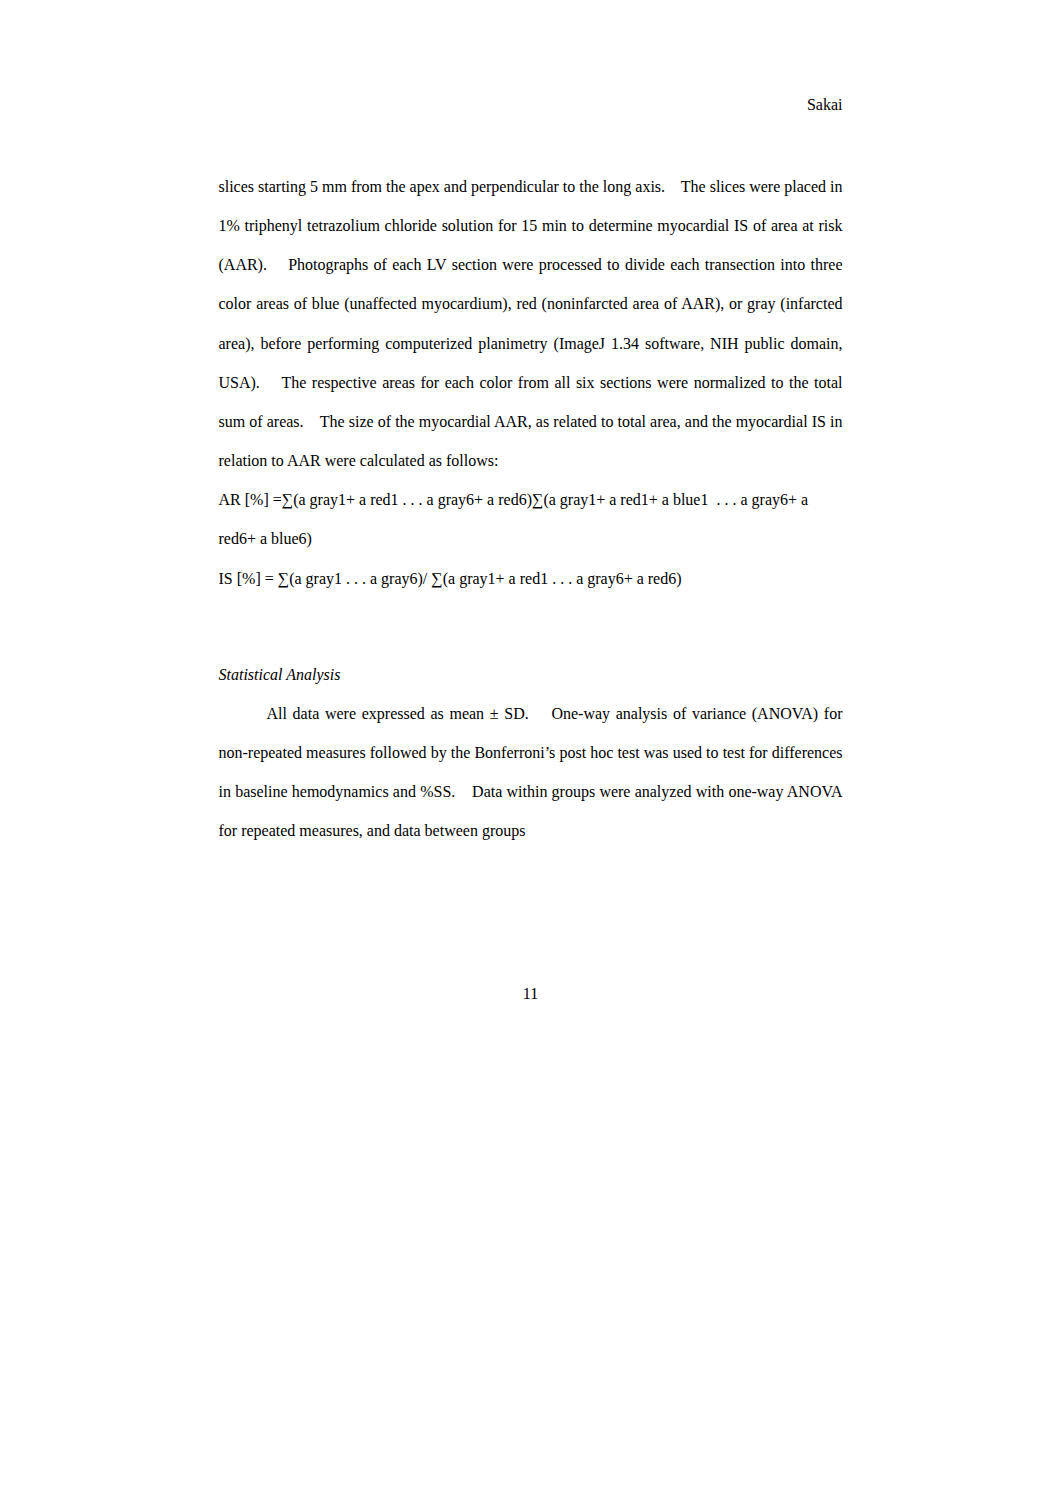Sakai
slices starting 5 mm from the apex and perpendicular to the long axis. The slices were placed in 1% triphenyl tetrazolium chloride solution for 15 min to determine myocardial IS of area at risk (AAR). Photographs of each LV section were processed to divide each transection into three color areas of blue (unaffected myocardium), red (noninfarcted area of AAR), or gray (infarcted area), before performing computerized planimetry (ImageJ 1.34 software, NIH public domain, USA). The respective areas for each color from all six sections were normalized to the total sum of areas. The size of the myocardial AAR, as related to total area, and the myocardial IS in relation to AAR were calculated as follows:
AR [%] =∑(a gray1+ a red1 . . . a gray6+ a red6)∑(a gray1+ a red1+ a blue1 . . . a gray6+ a red6+ a blue6)
IS [%] = ∑(a gray1 . . . a gray6)/ ∑(a gray1+ a red1 . . . a gray6+ a red6)
Statistical Analysis
All data were expressed as mean ± SD. One-way analysis of variance (ANOVA) for non-repeated measures followed by the Bonferroni’s post hoc test was used to test for differences in baseline hemodynamics and %SS. Data within groups were analyzed with one-way ANOVA for repeated measures, and data between groups
11